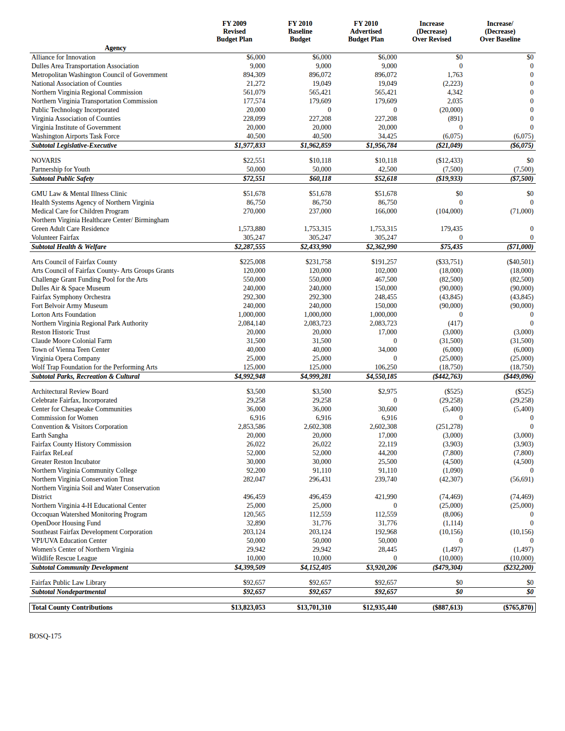| | FY 2009 Revised Budget Plan | FY 2010 Baseline Budget | FY 2010 Advertised Budget Plan | Increase (Decrease) Over Revised | Increase/ (Decrease) Over Baseline |
| --- | --- | --- | --- | --- | --- |
| Agency | | | | | |
| Alliance for Innovation | $6,000 | $6,000 | $6,000 | $0 | $0 |
| Dulles Area Transportation Association | 9,000 | 9,000 | 9,000 | 0 | 0 |
| Metropolitan Washington Council of Government | 894,309 | 896,072 | 896,072 | 1,763 | 0 |
| National Association of Counties | 21,272 | 19,049 | 19,049 | (2,223) | 0 |
| Northern Virginia Regional Commission | 561,079 | 565,421 | 565,421 | 4,342 | 0 |
| Northern Virginia Transportation Commission | 177,574 | 179,609 | 179,609 | 2,035 | 0 |
| Public Technology Incorporated | 20,000 | 0 | 0 | (20,000) | 0 |
| Virginia Association of Counties | 228,099 | 227,208 | 227,208 | (891) | 0 |
| Virginia Institute of Government | 20,000 | 20,000 | 20,000 | 0 | 0 |
| Washington Airports Task Force | 40,500 | 40,500 | 34,425 | (6,075) | (6,075) |
| Subtotal Legislative-Executive | $1,977,833 | $1,962,859 | $1,956,784 | ($21,049) | ($6,075) |
| NOVARIS | $22,551 | $10,118 | $10,118 | ($12,433) | $0 |
| Partnership for Youth | 50,000 | 50,000 | 42,500 | (7,500) | (7,500) |
| Subtotal Public Safety | $72,551 | $60,118 | $52,618 | ($19,933) | ($7,500) |
| GMU Law & Mental Illness Clinic | $51,678 | $51,678 | $51,678 | $0 | $0 |
| Health Systems Agency of Northern Virginia | 86,750 | 86,750 | 86,750 | 0 | 0 |
| Medical Care for Children Program | 270,000 | 237,000 | 166,000 | (104,000) | (71,000) |
| Northern Virginia Healthcare Center/ Birmingham | | | | | |
| Green Adult Care Residence | 1,573,880 | 1,753,315 | 1,753,315 | 179,435 | 0 |
| Volunteer Fairfax | 305,247 | 305,247 | 305,247 | 0 | 0 |
| Subtotal Health & Welfare | $2,287,555 | $2,433,990 | $2,362,990 | $75,435 | ($71,000) |
| Arts Council of Fairfax County | $225,008 | $231,758 | $191,257 | ($33,751) | ($40,501) |
| Arts Council of Fairfax County- Arts Groups Grants | 120,000 | 120,000 | 102,000 | (18,000) | (18,000) |
| Challenge Grant Funding Pool for the Arts | 550,000 | 550,000 | 467,500 | (82,500) | (82,500) |
| Dulles Air & Space Museum | 240,000 | 240,000 | 150,000 | (90,000) | (90,000) |
| Fairfax Symphony Orchestra | 292,300 | 292,300 | 248,455 | (43,845) | (43,845) |
| Fort Belvoir Army Museum | 240,000 | 240,000 | 150,000 | (90,000) | (90,000) |
| Lorton Arts Foundation | 1,000,000 | 1,000,000 | 1,000,000 | 0 | 0 |
| Northern Virginia Regional Park Authority | 2,084,140 | 2,083,723 | 2,083,723 | (417) | 0 |
| Reston Historic Trust | 20,000 | 20,000 | 17,000 | (3,000) | (3,000) |
| Claude Moore Colonial Farm | 31,500 | 31,500 | 0 | (31,500) | (31,500) |
| Town of Vienna Teen Center | 40,000 | 40,000 | 34,000 | (6,000) | (6,000) |
| Virginia Opera Company | 25,000 | 25,000 | 0 | (25,000) | (25,000) |
| Wolf Trap Foundation for the Performing Arts | 125,000 | 125,000 | 106,250 | (18,750) | (18,750) |
| Subtotal Parks, Recreation & Cultural | $4,992,948 | $4,999,281 | $4,550,185 | ($442,763) | ($449,096) |
| Architectural Review Board | $3,500 | $3,500 | $2,975 | ($525) | ($525) |
| Celebrate Fairfax, Incorporated | 29,258 | 29,258 | 0 | (29,258) | (29,258) |
| Center for Chesapeake Communities | 36,000 | 36,000 | 30,600 | (5,400) | (5,400) |
| Commission for Women | 6,916 | 6,916 | 6,916 | 0 | 0 |
| Convention & Visitors Corporation | 2,853,586 | 2,602,308 | 2,602,308 | (251,278) | 0 |
| Earth Sangha | 20,000 | 20,000 | 17,000 | (3,000) | (3,000) |
| Fairfax County History Commission | 26,022 | 26,022 | 22,119 | (3,903) | (3,903) |
| Fairfax ReLeaf | 52,000 | 52,000 | 44,200 | (7,800) | (7,800) |
| Greater Reston Incubator | 30,000 | 30,000 | 25,500 | (4,500) | (4,500) |
| Northern Virginia Community College | 92,200 | 91,110 | 91,110 | (1,090) | 0 |
| Northern Virginia Conservation Trust | 282,047 | 296,431 | 239,740 | (42,307) | (56,691) |
| Northern Virginia Soil and Water Conservation | | | | | |
| District | 496,459 | 496,459 | 421,990 | (74,469) | (74,469) |
| Northern Virginia 4-H Educational Center | 25,000 | 25,000 | 0 | (25,000) | (25,000) |
| Occoquan Watershed Monitoring Program | 120,565 | 112,559 | 112,559 | (8,006) | 0 |
| OpenDoor Housing Fund | 32,890 | 31,776 | 31,776 | (1,114) | 0 |
| Southeast Fairfax Development Corporation | 203,124 | 203,124 | 192,968 | (10,156) | (10,156) |
| VPI/UVA Education Center | 50,000 | 50,000 | 50,000 | 0 | 0 |
| Women's Center of Northern Virginia | 29,942 | 29,942 | 28,445 | (1,497) | (1,497) |
| Wildlife Rescue League | 10,000 | 10,000 | 0 | (10,000) | (10,000) |
| Subtotal Community Development | $4,399,509 | $4,152,405 | $3,920,206 | ($479,304) | ($232,200) |
| Fairfax Public Law Library | $92,657 | $92,657 | $92,657 | $0 | $0 |
| Subtotal Nondepartmental | $92,657 | $92,657 | $92,657 | $0 | $0 |
| Total County Contributions | $13,823,053 | $13,701,310 | $12,935,440 | ($887,613) | ($765,870) |
BOSQ-175